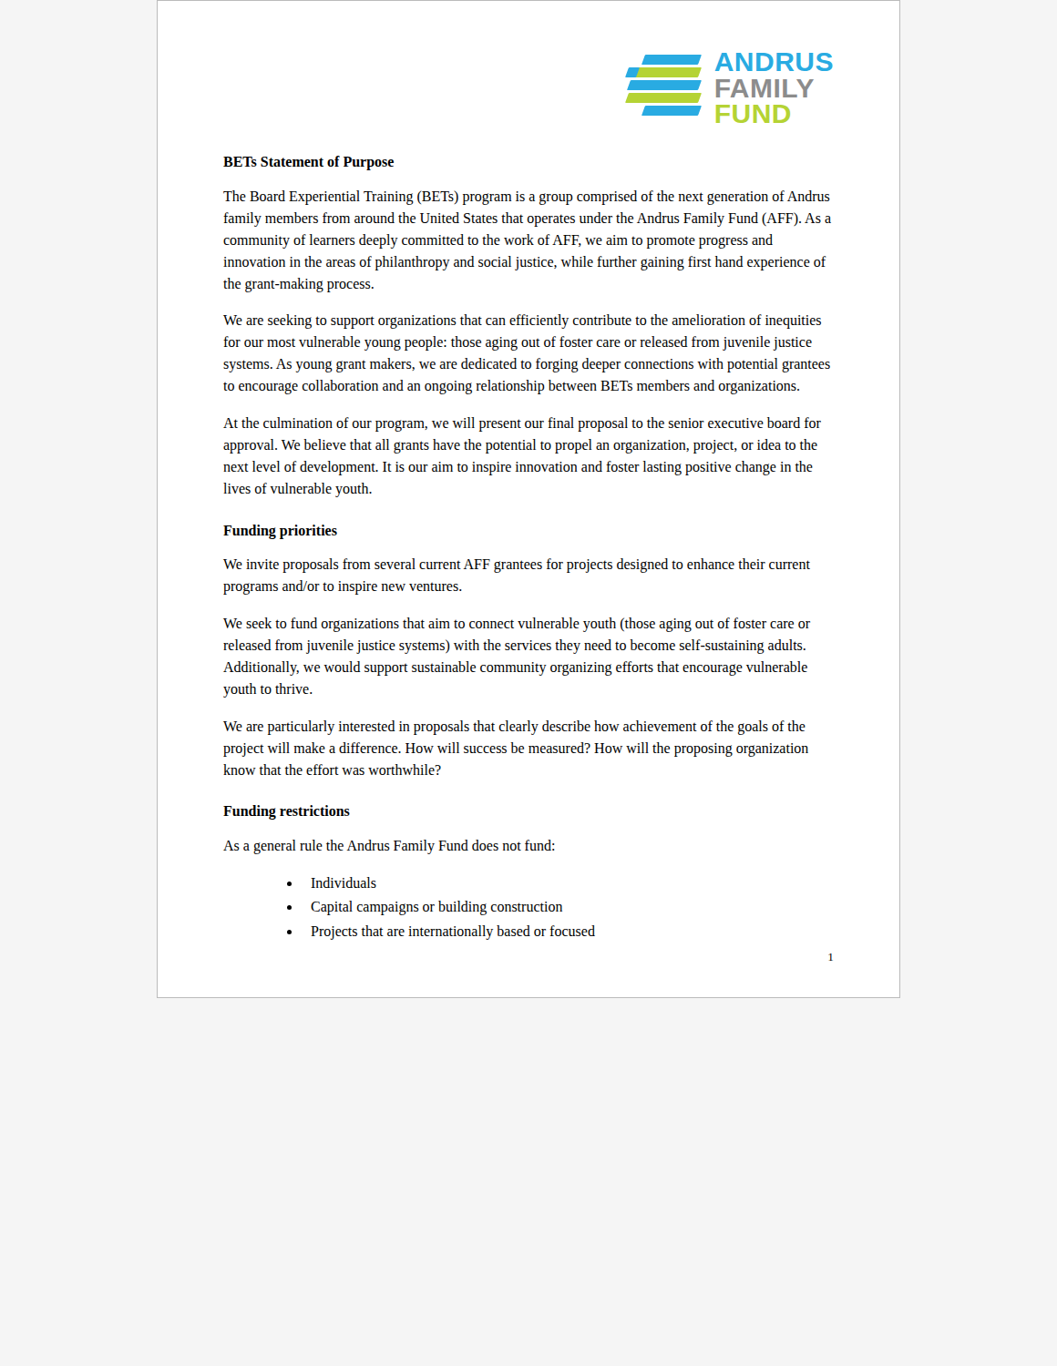| | ANDRUS FAMILY FUND |
BETs Statement of Purpose
The Board Experiential Training (BETs) program is a group comprised of the next generation of Andrus family members from around the United States that operates under the Andrus Family Fund (AFF). As a community of learners deeply committed to the work of AFF, we aim to promote progress and innovation in the areas of philanthropy and social justice, while further gaining first hand experience of the grant-making process.
We are seeking to support organizations that can efficiently contribute to the amelioration of inequities for our most vulnerable young people: those aging out of foster care or released from juvenile justice systems. As young grant makers, we are dedicated to forging deeper connections with potential grantees to encourage collaboration and an ongoing relationship between BETs members and organizations.
At the culmination of our program, we will present our final proposal to the senior executive board for approval. We believe that all grants have the potential to propel an organization, project, or idea to the next level of development. It is our aim to inspire innovation and foster lasting positive change in the lives of vulnerable youth.
Funding priorities
We invite proposals from several current AFF grantees for projects designed to enhance their current programs and/or to inspire new ventures.
We seek to fund organizations that aim to connect vulnerable youth (those aging out of foster care or released from juvenile justice systems) with the services they need to become self-sustaining adults. Additionally, we would support sustainable community organizing efforts that encourage vulnerable youth to thrive.
We are particularly interested in proposals that clearly describe how achievement of the goals of the project will make a difference. How will success be measured? How will the proposing organization know that the effort was worthwhile?
Funding restrictions
As a general rule the Andrus Family Fund does not fund:
Individuals
Capital campaigns or building construction
Projects that are internationally based or focused
1